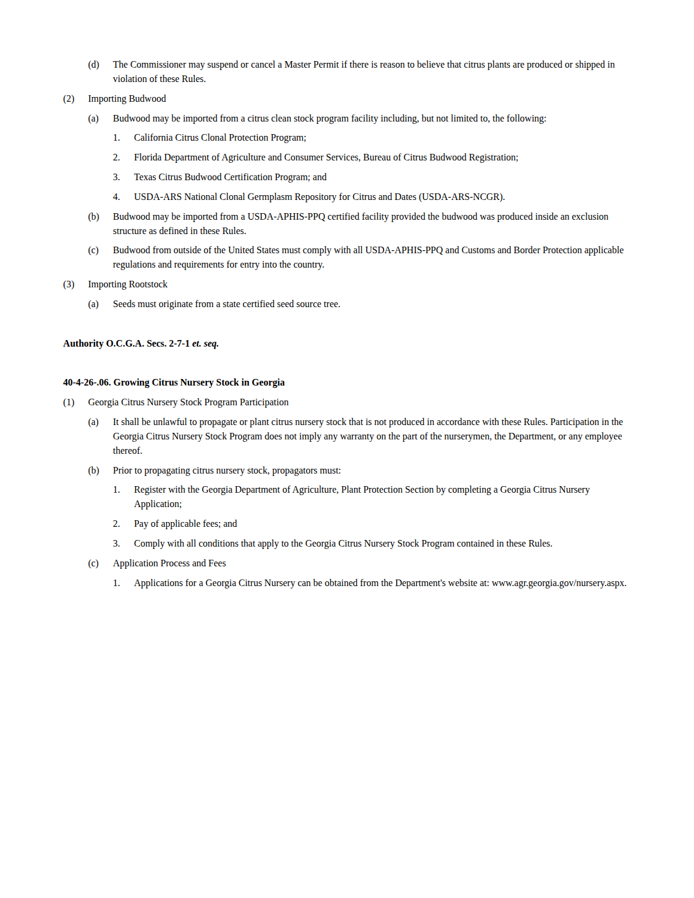(d) The Commissioner may suspend or cancel a Master Permit if there is reason to believe that citrus plants are produced or shipped in violation of these Rules.
(2) Importing Budwood
(a) Budwood may be imported from a citrus clean stock program facility including, but not limited to, the following:
1. California Citrus Clonal Protection Program;
2. Florida Department of Agriculture and Consumer Services, Bureau of Citrus Budwood Registration;
3. Texas Citrus Budwood Certification Program; and
4. USDA-ARS National Clonal Germplasm Repository for Citrus and Dates (USDA-ARS-NCGR).
(b) Budwood may be imported from a USDA-APHIS-PPQ certified facility provided the budwood was produced inside an exclusion structure as defined in these Rules.
(c) Budwood from outside of the United States must comply with all USDA-APHIS-PPQ and Customs and Border Protection applicable regulations and requirements for entry into the country.
(3) Importing Rootstock
(a) Seeds must originate from a state certified seed source tree.
Authority O.C.G.A. Secs. 2-7-1 et. seq.
40-4-26-.06. Growing Citrus Nursery Stock in Georgia
(1) Georgia Citrus Nursery Stock Program Participation
(a) It shall be unlawful to propagate or plant citrus nursery stock that is not produced in accordance with these Rules. Participation in the Georgia Citrus Nursery Stock Program does not imply any warranty on the part of the nurserymen, the Department, or any employee thereof.
(b) Prior to propagating citrus nursery stock, propagators must:
1. Register with the Georgia Department of Agriculture, Plant Protection Section by completing a Georgia Citrus Nursery Application;
2. Pay of applicable fees; and
3. Comply with all conditions that apply to the Georgia Citrus Nursery Stock Program contained in these Rules.
(c) Application Process and Fees
1. Applications for a Georgia Citrus Nursery can be obtained from the Department's website at: www.agr.georgia.gov/nursery.aspx.